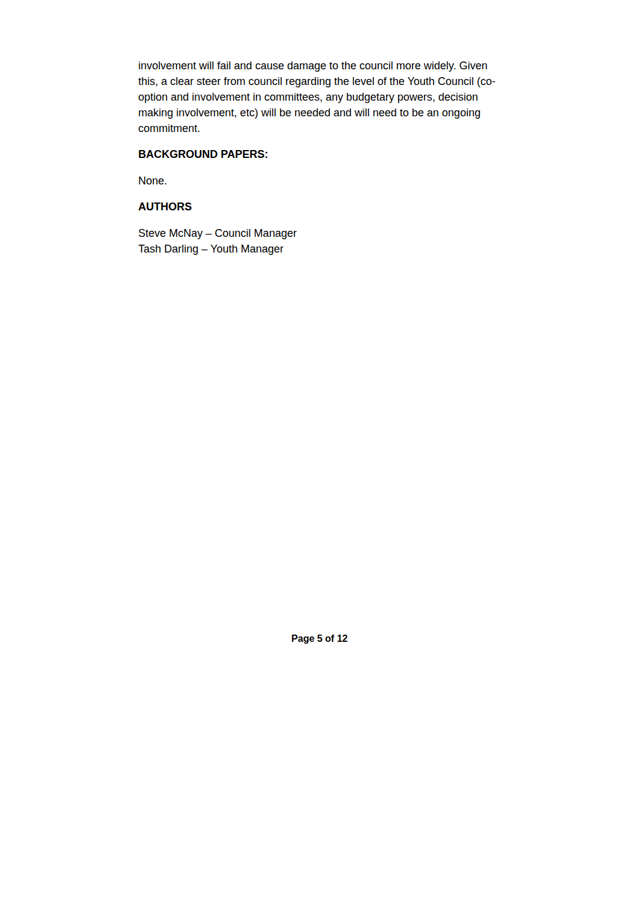involvement will fail and cause damage to the council more widely. Given this, a clear steer from council regarding the level of the Youth Council (co-option and involvement in committees, any budgetary powers, decision making involvement, etc) will be needed and will need to be an ongoing commitment.
BACKGROUND PAPERS:
None.
AUTHORS
Steve McNay – Council Manager
Tash Darling – Youth Manager
Page 5 of 12